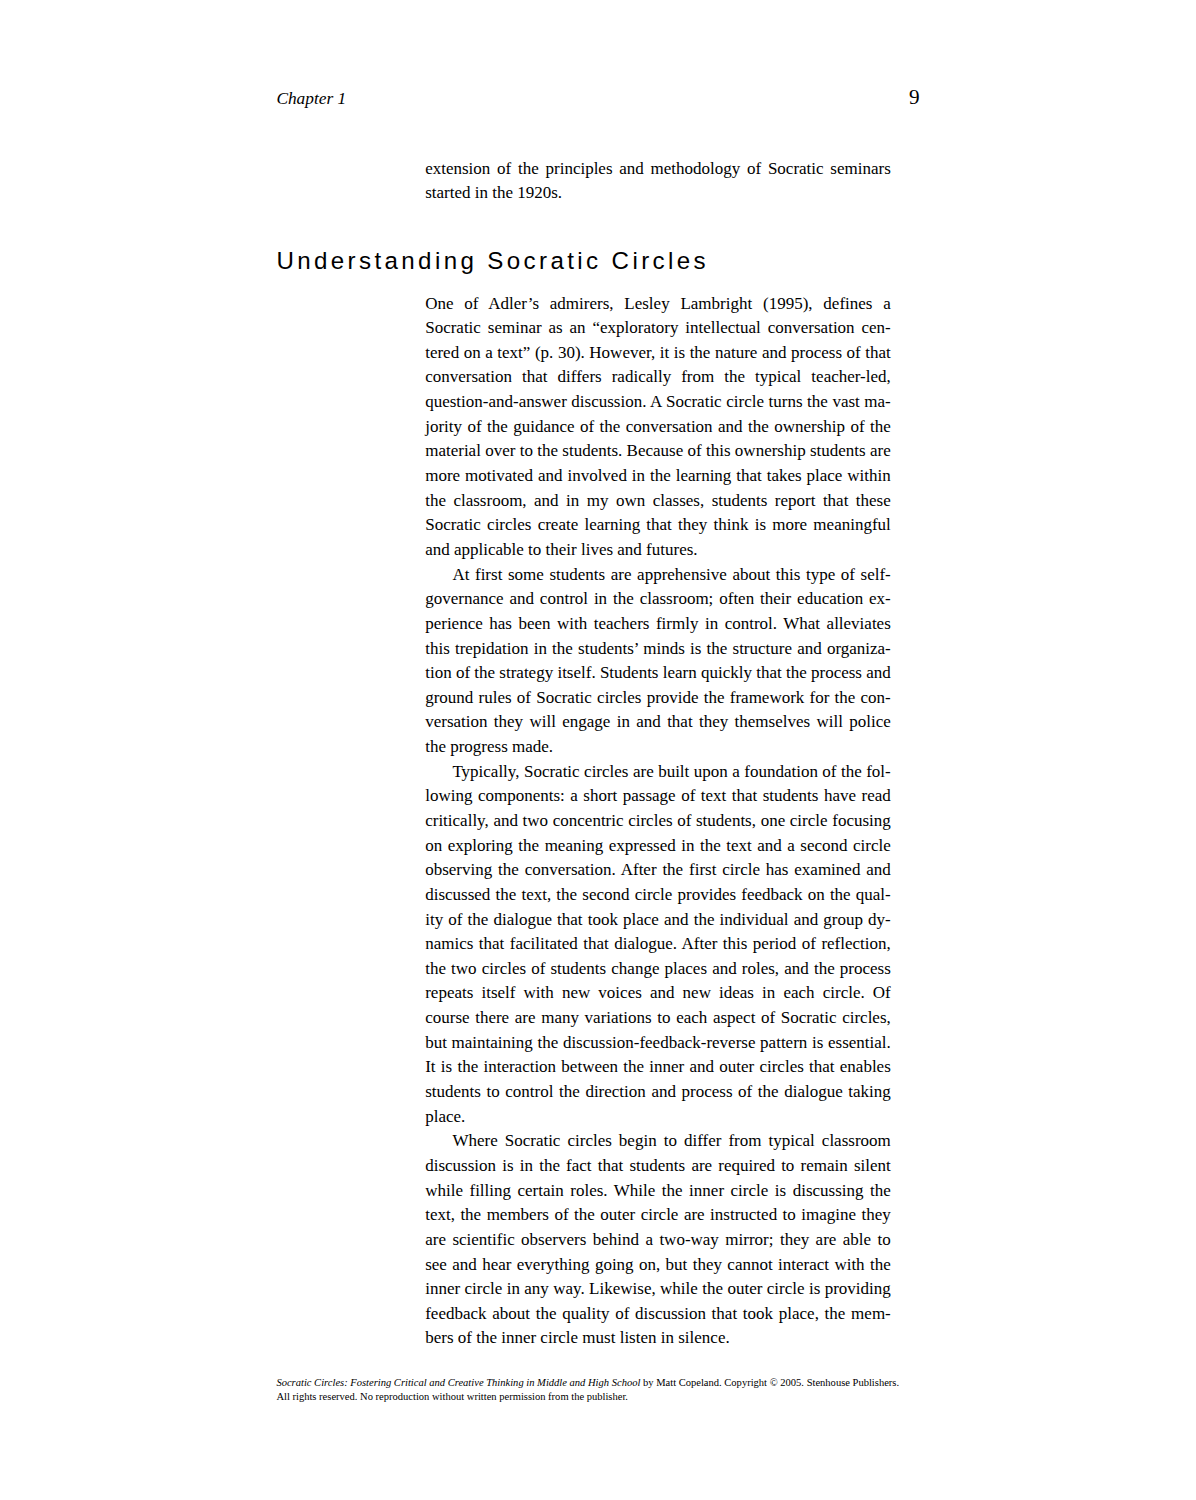Chapter 1 9
extension of the principles and methodology of Socratic seminars started in the 1920s.
Understanding Socratic Circles
One of Adler’s admirers, Lesley Lambright (1995), defines a Socratic seminar as an “exploratory intellectual conversation centered on a text” (p. 30). However, it is the nature and process of that conversation that differs radically from the typical teacher-led, question-and-answer discussion. A Socratic circle turns the vast majority of the guidance of the conversation and the ownership of the material over to the students. Because of this ownership students are more motivated and involved in the learning that takes place within the classroom, and in my own classes, students report that these Socratic circles create learning that they think is more meaningful and applicable to their lives and futures.
At first some students are apprehensive about this type of self-governance and control in the classroom; often their education experience has been with teachers firmly in control. What alleviates this trepidation in the students’ minds is the structure and organization of the strategy itself. Students learn quickly that the process and ground rules of Socratic circles provide the framework for the conversation they will engage in and that they themselves will police the progress made.
Typically, Socratic circles are built upon a foundation of the following components: a short passage of text that students have read critically, and two concentric circles of students, one circle focusing on exploring the meaning expressed in the text and a second circle observing the conversation. After the first circle has examined and discussed the text, the second circle provides feedback on the quality of the dialogue that took place and the individual and group dynamics that facilitated that dialogue. After this period of reflection, the two circles of students change places and roles, and the process repeats itself with new voices and new ideas in each circle. Of course there are many variations to each aspect of Socratic circles, but maintaining the discussion-feedback-reverse pattern is essential. It is the interaction between the inner and outer circles that enables students to control the direction and process of the dialogue taking place.
Where Socratic circles begin to differ from typical classroom discussion is in the fact that students are required to remain silent while filling certain roles. While the inner circle is discussing the text, the members of the outer circle are instructed to imagine they are scientific observers behind a two-way mirror; they are able to see and hear everything going on, but they cannot interact with the inner circle in any way. Likewise, while the outer circle is providing feedback about the quality of discussion that took place, the members of the inner circle must listen in silence.
Socratic Circles: Fostering Critical and Creative Thinking in Middle and High School by Matt Copeland. Copyright © 2005. Stenhouse Publishers.
All rights reserved. No reproduction without written permission from the publisher.